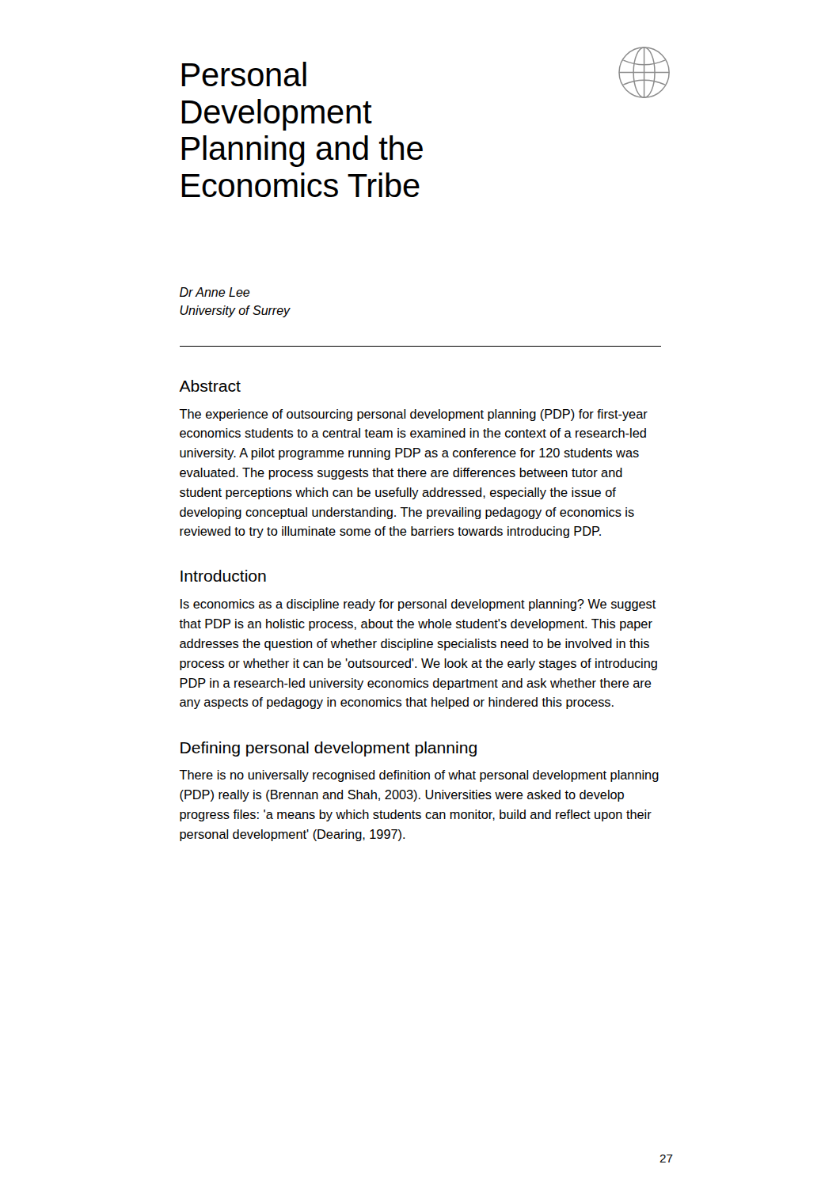Personal Development Planning and the Economics Tribe
Dr Anne Lee
University of Surrey
Abstract
The experience of outsourcing personal development planning (PDP) for first-year economics students to a central team is examined in the context of a research-led university. A pilot programme running PDP as a conference for 120 students was evaluated. The process suggests that there are differences between tutor and student perceptions which can be usefully addressed, especially the issue of developing conceptual understanding. The prevailing pedagogy of economics is reviewed to try to illuminate some of the barriers towards introducing PDP.
Introduction
Is economics as a discipline ready for personal development planning? We suggest that PDP is an holistic process, about the whole student's development. This paper addresses the question of whether discipline specialists need to be involved in this process or whether it can be 'outsourced'. We look at the early stages of introducing PDP in a research-led university economics department and ask whether there are any aspects of pedagogy in economics that helped or hindered this process.
Defining personal development planning
There is no universally recognised definition of what personal development planning (PDP) really is (Brennan and Shah, 2003). Universities were asked to develop progress files: 'a means by which students can monitor, build and reflect upon their personal development' (Dearing, 1997).
27